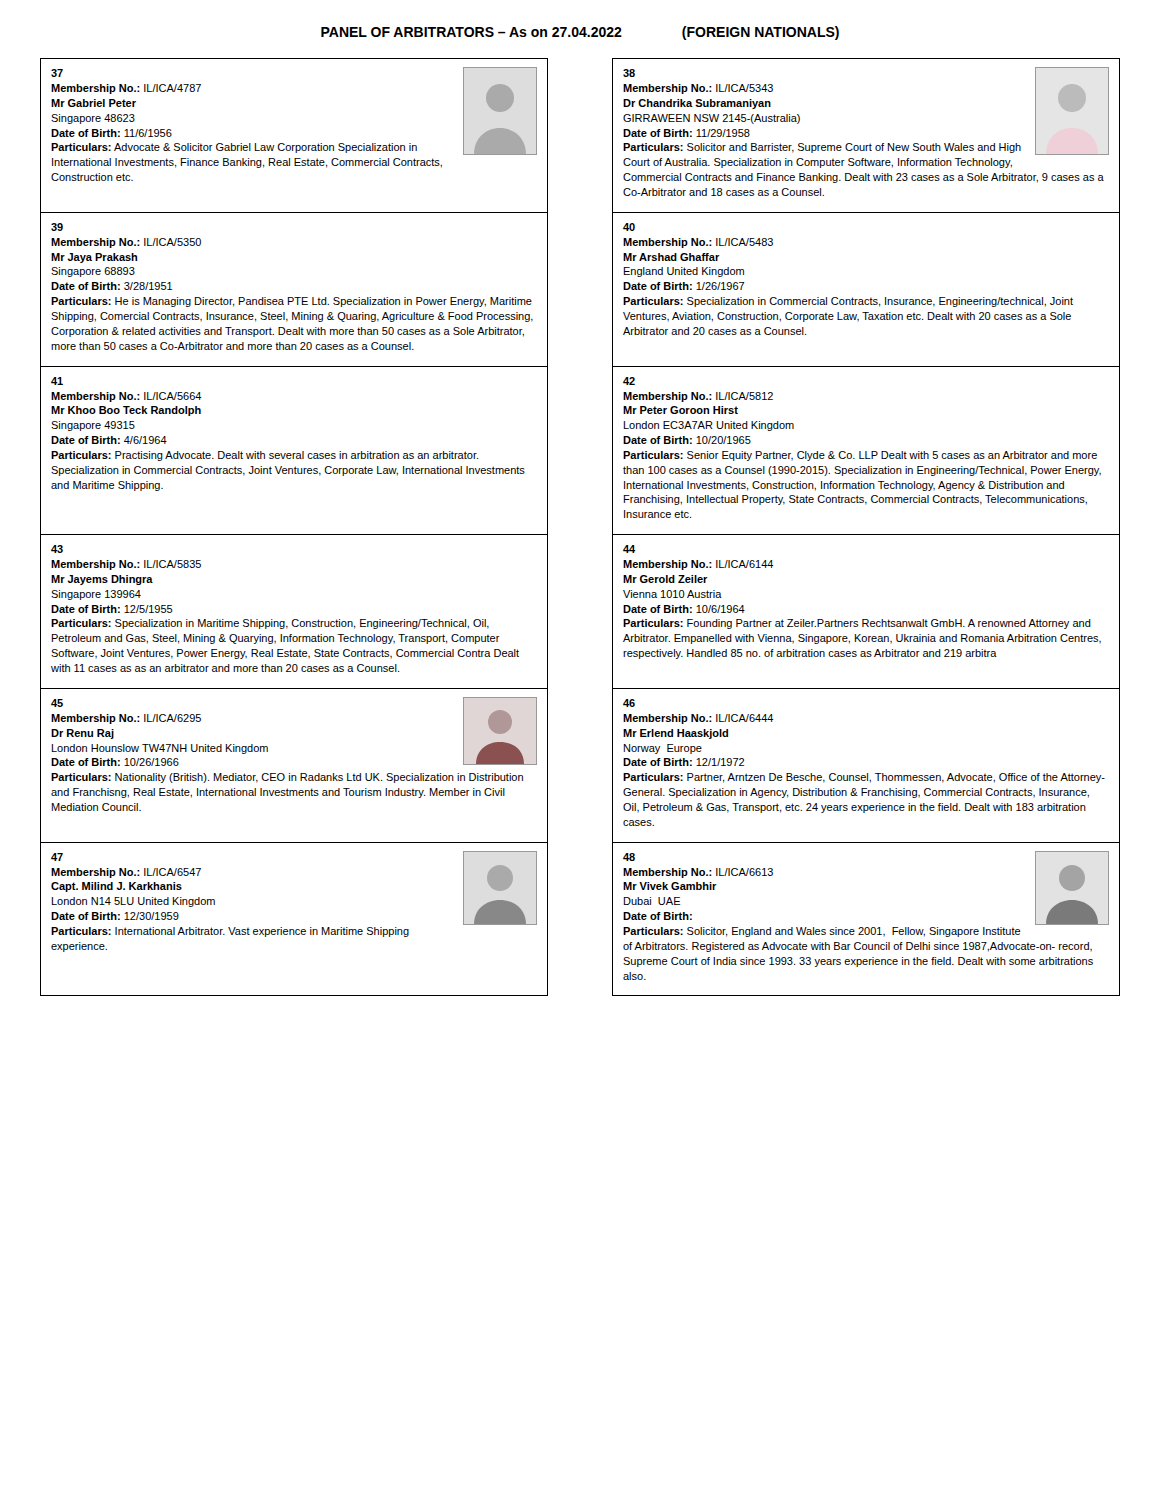PANEL OF ARBITRATORS – As on 27.04.2022 (FOREIGN NATIONALS)
| 37 Membership No.: IL/ICA/4787 Mr Gabriel Peter Singapore 48623 Date of Birth: 11/6/1956 Particulars: Advocate & Solicitor Gabriel Law Corporation Specialization in International Investments, Finance Banking, Real Estate, Commercial Contracts, Construction etc. | | 38 Membership No.: IL/ICA/5343 Dr Chandrika Subramaniyan GIRRAWEEN NSW 2145-(Australia) Date of Birth: 11/29/1958 Particulars: Solicitor and Barrister, Supreme Court of New South Wales and High Court of Australia. Specialization in Computer Software, Information Technology, Commercial Contracts and Finance Banking. Dealt with 23 cases as a Sole Arbitrator, 9 cases as a Co-Arbitrator and 18 cases as a Counsel. |
| 39 Membership No.: IL/ICA/5350 Mr Jaya Prakash Singapore 68893 Date of Birth: 3/28/1951 Particulars: He is Managing Director, Pandisea PTE Ltd. Specialization in Power Energy, Maritime Shipping, Comercial Contracts, Insurance, Steel, Mining & Quaring, Agriculture & Food Processing, Corporation & related activities and Transport. Dealt with more than 50 cases as a Sole Arbitrator, more than 50 cases a Co-Arbitrator and more than 20 cases as a Counsel. | | 40 Membership No.: IL/ICA/5483 Mr Arshad Ghaffar England United Kingdom Date of Birth: 1/26/1967 Particulars: Specialization in Commercial Contracts, Insurance, Engineering/technical, Joint Ventures, Aviation, Construction, Corporate Law, Taxation etc. Dealt with 20 cases as a Sole Arbitrator and 20 cases as a Counsel. |
| 41 Membership No.: IL/ICA/5664 Mr Khoo Boo Teck Randolph Singapore 49315 Date of Birth: 4/6/1964 Particulars: Practising Advocate. Dealt with several cases in arbitration as an arbitrator. Specialization in Commercial Contracts, Joint Ventures, Corporate Law, International Investments and Maritime Shipping. | | 42 Membership No.: IL/ICA/5812 Mr Peter Goroon Hirst London EC3A7AR United Kingdom Date of Birth: 10/20/1965 Particulars: Senior Equity Partner, Clyde & Co. LLP Dealt with 5 cases as an Arbitrator and more than 100 cases as a Counsel (1990-2015). Specialization in Engineering/Technical, Power Energy, International Investments, Construction, Information Technology, Agency & Distribution and Franchising, Intellectual Property, State Contracts, Commercial Contracts, Telecommunications, Insurance etc. |
| 43 Membership No.: IL/ICA/5835 Mr Jayems Dhingra Singapore 139964 Date of Birth: 12/5/1955 Particulars: Specialization in Maritime Shipping, Construction, Engineering/Technical, Oil, Petroleum and Gas, Steel, Mining & Quarying, Information Technology, Transport, Computer Software, Joint Ventures, Power Energy, Real Estate, State Contracts, Commercial Contra Dealt with 11 cases as as an arbitrator and more than 20 cases as a Counsel. | | 44 Membership No.: IL/ICA/6144 Mr Gerold Zeiler Vienna 1010 Austria Date of Birth: 10/6/1964 Particulars: Founding Partner at Zeiler.Partners Rechtsanwalt GmbH. A renowned Attorney and Arbitrator. Empanelled with Vienna, Singapore, Korean, Ukrainia and Romania Arbitration Centres, respectively. Handled 85 no. of arbitration cases as Arbitrator and 219 arbitra |
| 45 Membership No.: IL/ICA/6295 Dr Renu Raj London Hounslow TW47NH United Kingdom Date of Birth: 10/26/1966 Particulars: Nationality (British). Mediator, CEO in Radanks Ltd UK. Specialization in Distribution and Franchisng, Real Estate, International Investments and Tourism Industry. Member in Civil Mediation Council. | | 46 Membership No.: IL/ICA/6444 Mr Erlend Haaskjold Norway Europe Date of Birth: 12/1/1972 Particulars: Partner, Arntzen De Besche, Counsel, Thommessen, Advocate, Office of the Attorney-General. Specialization in Agency, Distribution & Franchising, Commercial Contracts, Insurance, Oil, Petroleum & Gas, Transport, etc. 24 years experience in the field. Dealt with 183 arbitration cases. |
| 47 Membership No.: IL/ICA/6547 Capt. Milind J. Karkhanis London N14 5LU United Kingdom Date of Birth: 12/30/1959 Particulars: International Arbitrator. Vast experience in Maritime Shipping experience. | | 48 Membership No.: IL/ICA/6613 Mr Vivek Gambhir Dubai UAE Date of Birth: Particulars: Solicitor, England and Wales since 2001, Fellow, Singapore Institute of Arbitrators. Registered as Advocate with Bar Council of Delhi since 1987,Advocate-on- record, Supreme Court of India since 1993. 33 years experience in the field. Dealt with some arbitrations also. |